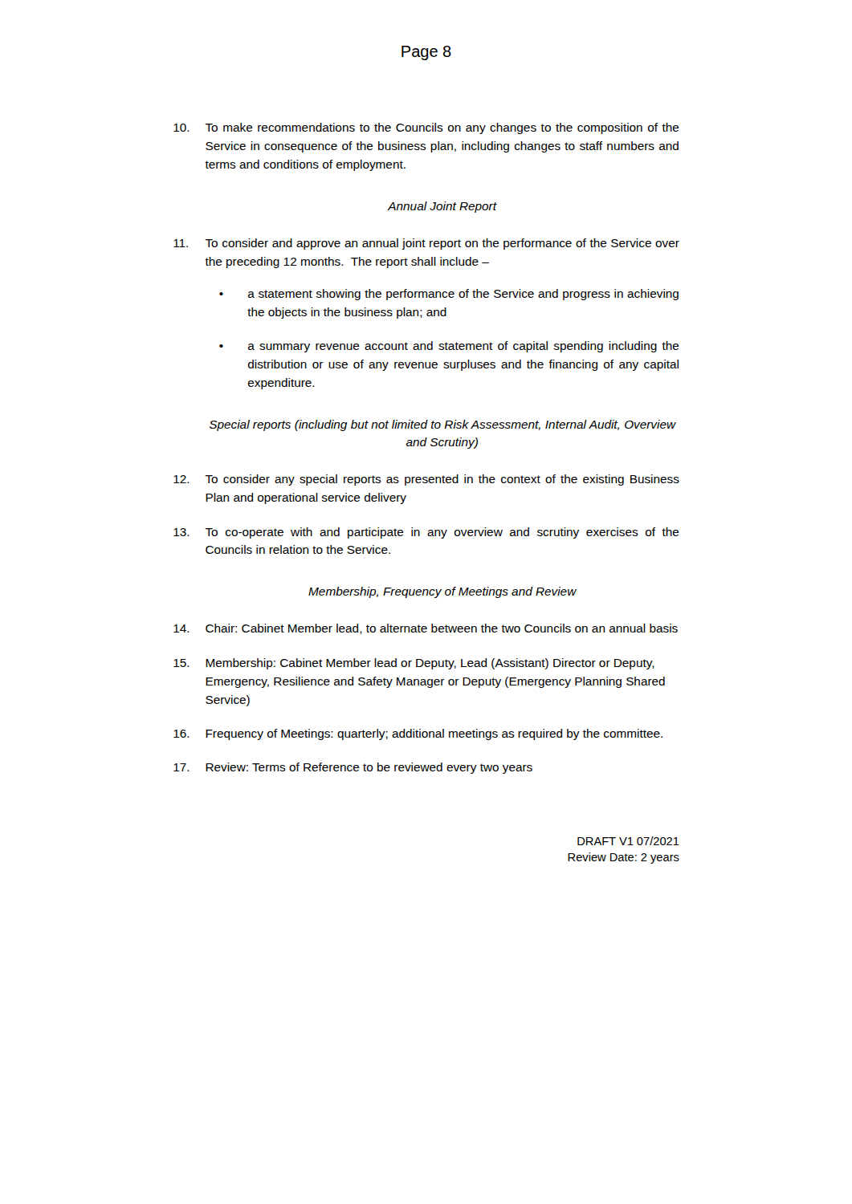Page 8
To make recommendations to the Councils on any changes to the composition of the Service in consequence of the business plan, including changes to staff numbers and terms and conditions of employment.
Annual Joint Report
To consider and approve an annual joint report on the performance of the Service over the preceding 12 months. The report shall include –
a statement showing the performance of the Service and progress in achieving the objects in the business plan; and
a summary revenue account and statement of capital spending including the distribution or use of any revenue surpluses and the financing of any capital expenditure.
Special reports (including but not limited to Risk Assessment, Internal Audit, Overview and Scrutiny)
To consider any special reports as presented in the context of the existing Business Plan and operational service delivery
To co-operate with and participate in any overview and scrutiny exercises of the Councils in relation to the Service.
Membership, Frequency of Meetings and Review
Chair: Cabinet Member lead, to alternate between the two Councils on an annual basis
Membership: Cabinet Member lead or Deputy, Lead (Assistant) Director or Deputy, Emergency, Resilience and Safety Manager or Deputy (Emergency Planning Shared Service)
Frequency of Meetings: quarterly; additional meetings as required by the committee.
Review: Terms of Reference to be reviewed every two years
DRAFT V1 07/2021
Review Date: 2 years